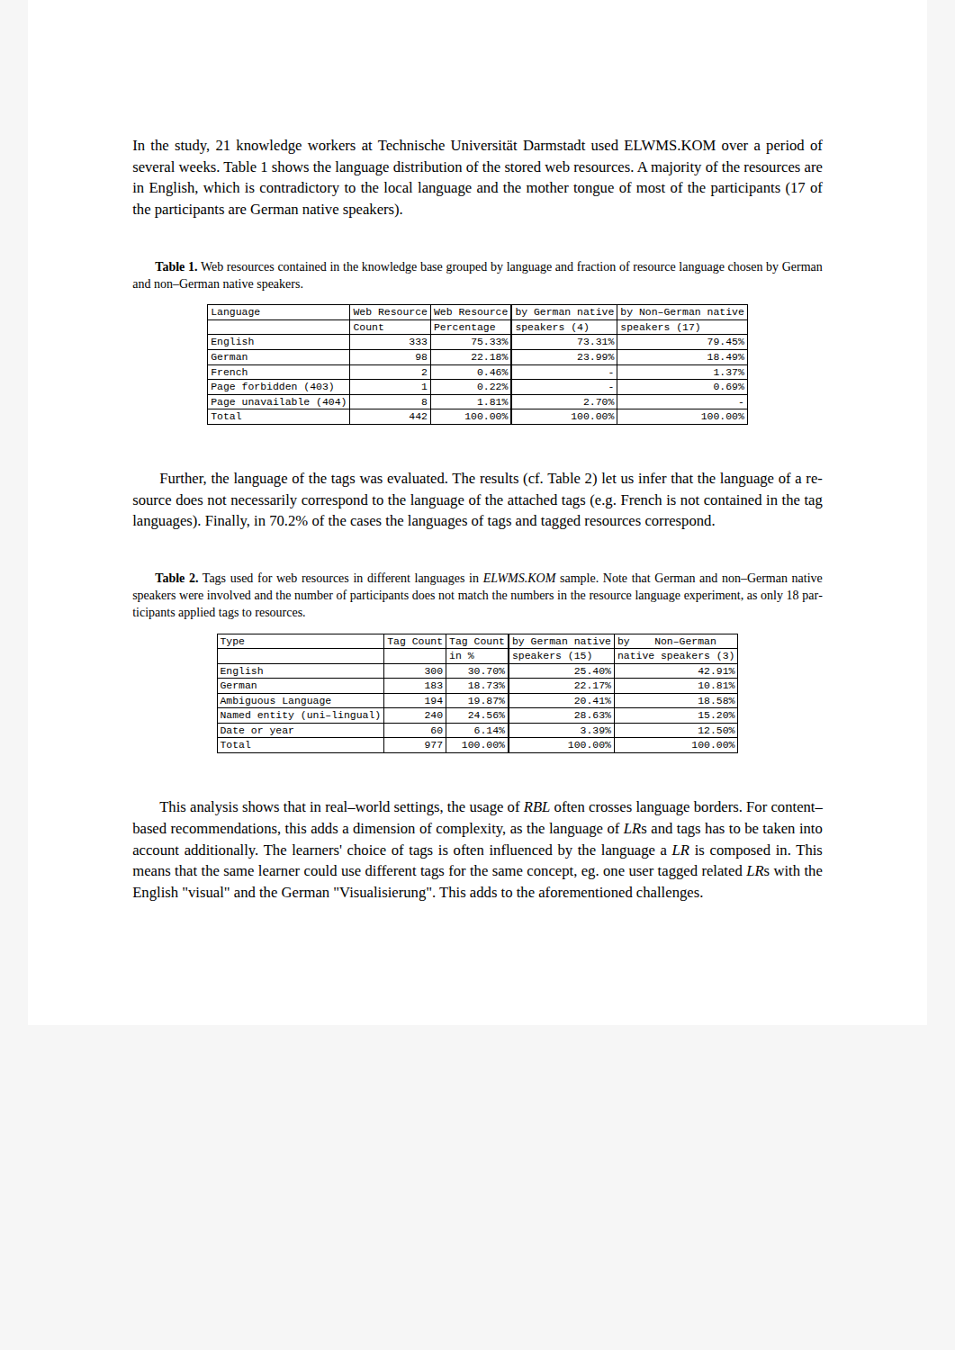In the study, 21 knowledge workers at Technische Universität Darmstadt used ELWMS.KOM over a period of several weeks. Table 1 shows the language distribution of the stored web resources. A majority of the resources are in English, which is contradictory to the local language and the mother tongue of most of the participants (17 of the participants are German native speakers).
Table 1. Web resources contained in the knowledge base grouped by language and fraction of resource language chosen by German and non–German native speakers.
| Language | Web Resource | Web Resource | by German native | by Non–German native |
| --- | --- | --- | --- | --- |
| | Count | Percentage | speakers (4) | speakers (17) |
| English | 333 | 75.33% | 73.31% | 79.45% |
| German | 98 | 22.18% | 23.99% | 18.49% |
| French | 2 | 0.46% | - | 1.37% |
| Page forbidden (403) | 1 | 0.22% | - | 0.69% |
| Page unavailable (404) | 8 | 1.81% | 2.70% | - |
| Total | 442 | 100.00% | 100.00% | 100.00% |
Further, the language of the tags was evaluated. The results (cf. Table 2) let us infer that the language of a resource does not necessarily correspond to the language of the attached tags (e.g. French is not contained in the tag languages). Finally, in 70.2% of the cases the languages of tags and tagged resources correspond.
Table 2. Tags used for web resources in different languages in ELWMS.KOM sample. Note that German and non–German native speakers were involved and the number of participants does not match the numbers in the resource language experiment, as only 18 participants applied tags to resources.
| Type | Tag Count | Tag Count | by German native | by Non–German |
| --- | --- | --- | --- | --- |
| | | in % | speakers (15) | native speakers (3) |
| English | 300 | 30.70% | 25.40% | 42.91% |
| German | 183 | 18.73% | 22.17% | 10.81% |
| Ambiguous Language | 194 | 19.87% | 20.41% | 18.58% |
| Named entity (uni–lingual) | 240 | 24.56% | 28.63% | 15.20% |
| Date or year | 60 | 6.14% | 3.39% | 12.50% |
| Total | 977 | 100.00% | 100.00% | 100.00% |
This analysis shows that in real–world settings, the usage of RBL often crosses language borders. For content–based recommendations, this adds a dimension of complexity, as the language of LRs and tags has to be taken into account additionally. The learners' choice of tags is often influenced by the language a LR is composed in. This means that the same learner could use different tags for the same concept, eg. one user tagged related LRs with the English "visual" and the German "Visualisierung". This adds to the aforementioned challenges.